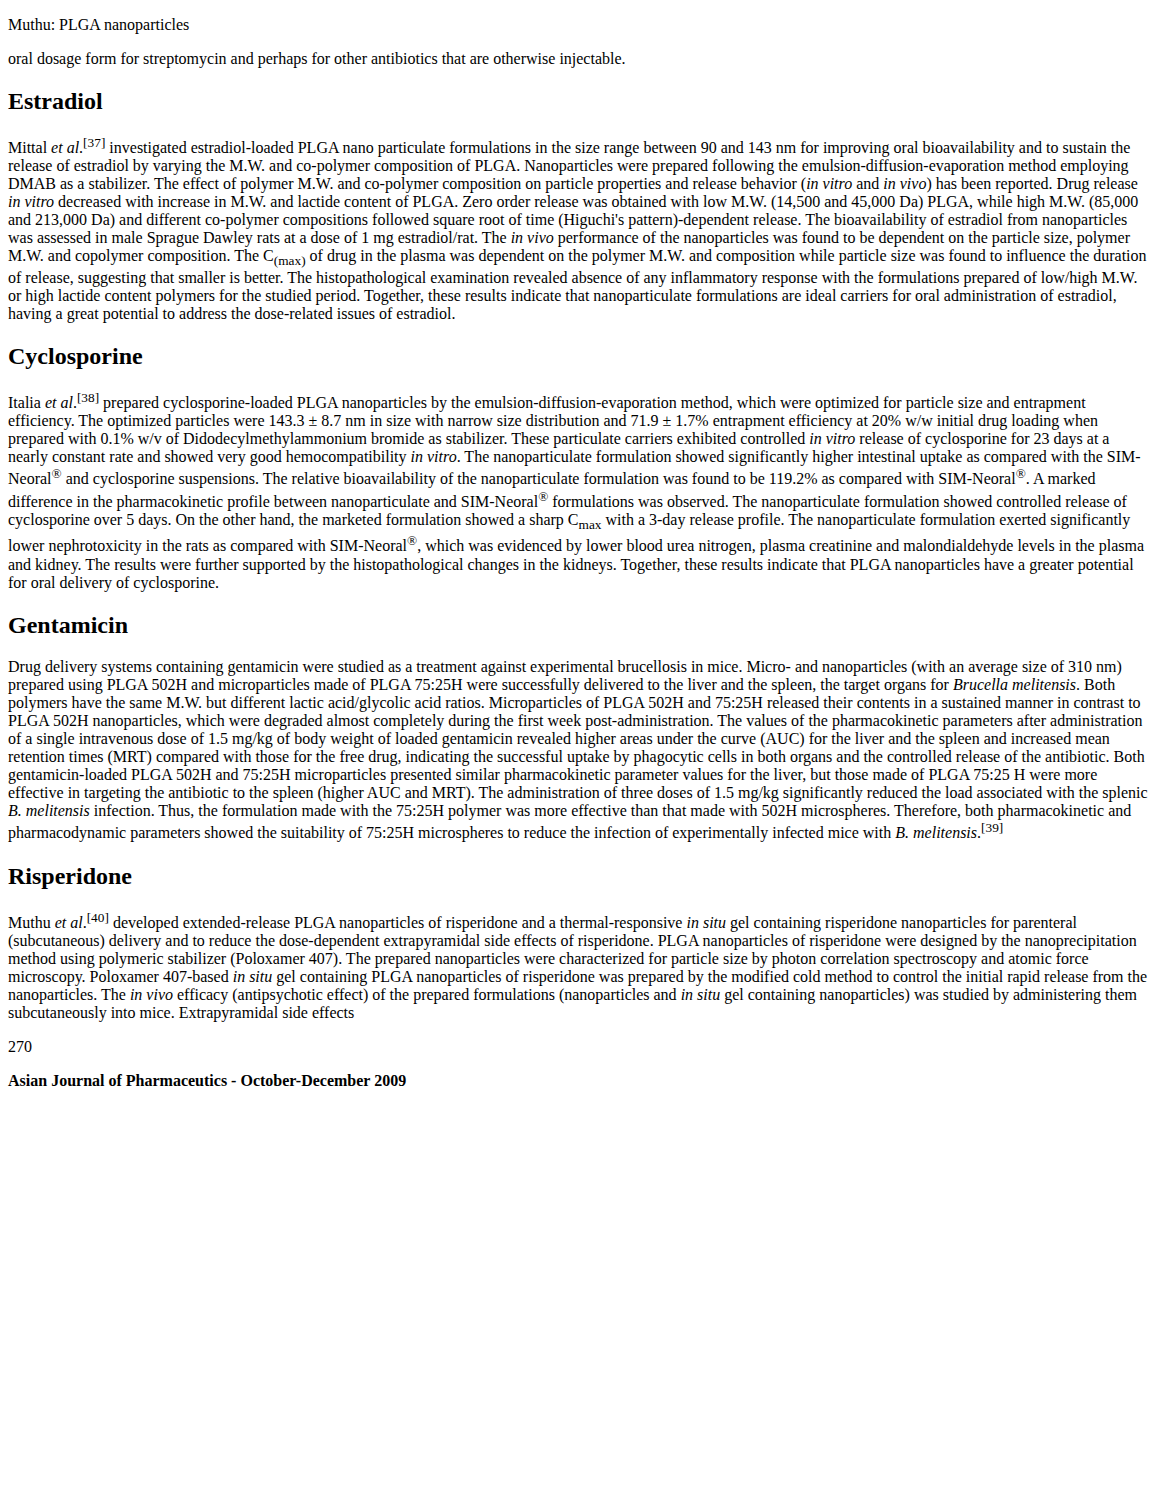Muthu: PLGA nanoparticles
oral dosage form for streptomycin and perhaps for other antibiotics that are otherwise injectable.
Estradiol
Mittal et al.[37] investigated estradiol-loaded PLGA nano particulate formulations in the size range between 90 and 143 nm for improving oral bioavailability and to sustain the release of estradiol by varying the M.W. and co-polymer composition of PLGA. Nanoparticles were prepared following the emulsion-diffusion-evaporation method employing DMAB as a stabilizer. The effect of polymer M.W. and co-polymer composition on particle properties and release behavior (in vitro and in vivo) has been reported. Drug release in vitro decreased with increase in M.W. and lactide content of PLGA. Zero order release was obtained with low M.W. (14,500 and 45,000 Da) PLGA, while high M.W. (85,000 and 213,000 Da) and different co-polymer compositions followed square root of time (Higuchi's pattern)-dependent release. The bioavailability of estradiol from nanoparticles was assessed in male Sprague Dawley rats at a dose of 1 mg estradiol/rat. The in vivo performance of the nanoparticles was found to be dependent on the particle size, polymer M.W. and copolymer composition. The C(max) of drug in the plasma was dependent on the polymer M.W. and composition while particle size was found to influence the duration of release, suggesting that smaller is better. The histopathological examination revealed absence of any inflammatory response with the formulations prepared of low/high M.W. or high lactide content polymers for the studied period. Together, these results indicate that nanoparticulate formulations are ideal carriers for oral administration of estradiol, having a great potential to address the dose-related issues of estradiol.
Cyclosporine
Italia et al.[38] prepared cyclosporine-loaded PLGA nanoparticles by the emulsion-diffusion-evaporation method, which were optimized for particle size and entrapment efficiency. The optimized particles were 143.3 ± 8.7 nm in size with narrow size distribution and 71.9 ± 1.7% entrapment efficiency at 20% w/w initial drug loading when prepared with 0.1% w/v of Didodecylmethylammonium bromide as stabilizer. These particulate carriers exhibited controlled in vitro release of cyclosporine for 23 days at a nearly constant rate and showed very good hemocompatibility in vitro. The nanoparticulate formulation showed significantly higher intestinal uptake as compared with the SIM-Neoral® and cyclosporine suspensions. The relative bioavailability of the nanoparticulate formulation was found to be 119.2% as compared with SIM-Neoral®. A marked difference in the pharmacokinetic profile between nanoparticulate and SIM-Neoral® formulations was observed. The nanoparticulate formulation showed controlled release of cyclosporine over 5 days. On the other hand, the marketed formulation showed a sharp Cmax with a 3-day release profile. The nanoparticulate formulation exerted significantly lower nephrotoxicity in the rats as compared with SIM-Neoral®, which was evidenced by lower blood urea nitrogen, plasma creatinine and malondialdehyde levels in the plasma and kidney. The results were further supported by the histopathological changes in the kidneys. Together, these results indicate that PLGA nanoparticles have a greater potential for oral delivery of cyclosporine.
Gentamicin
Drug delivery systems containing gentamicin were studied as a treatment against experimental brucellosis in mice. Micro- and nanoparticles (with an average size of 310 nm) prepared using PLGA 502H and microparticles made of PLGA 75:25H were successfully delivered to the liver and the spleen, the target organs for Brucella melitensis. Both polymers have the same M.W. but different lactic acid/glycolic acid ratios. Microparticles of PLGA 502H and 75:25H released their contents in a sustained manner in contrast to PLGA 502H nanoparticles, which were degraded almost completely during the first week post-administration. The values of the pharmacokinetic parameters after administration of a single intravenous dose of 1.5 mg/kg of body weight of loaded gentamicin revealed higher areas under the curve (AUC) for the liver and the spleen and increased mean retention times (MRT) compared with those for the free drug, indicating the successful uptake by phagocytic cells in both organs and the controlled release of the antibiotic. Both gentamicin-loaded PLGA 502H and 75:25H microparticles presented similar pharmacokinetic parameter values for the liver, but those made of PLGA 75:25 H were more effective in targeting the antibiotic to the spleen (higher AUC and MRT). The administration of three doses of 1.5 mg/kg significantly reduced the load associated with the splenic B. melitensis infection. Thus, the formulation made with the 75:25H polymer was more effective than that made with 502H microspheres. Therefore, both pharmacokinetic and pharmacodynamic parameters showed the suitability of 75:25H microspheres to reduce the infection of experimentally infected mice with B. melitensis.[39]
Risperidone
Muthu et al.[40] developed extended-release PLGA nanoparticles of risperidone and a thermal-responsive in situ gel containing risperidone nanoparticles for parenteral (subcutaneous) delivery and to reduce the dose-dependent extrapyramidal side effects of risperidone. PLGA nanoparticles of risperidone were designed by the nanoprecipitation method using polymeric stabilizer (Poloxamer 407). The prepared nanoparticles were characterized for particle size by photon correlation spectroscopy and atomic force microscopy. Poloxamer 407-based in situ gel containing PLGA nanoparticles of risperidone was prepared by the modified cold method to control the initial rapid release from the nanoparticles. The in vivo efficacy (antipsychotic effect) of the prepared formulations (nanoparticles and in situ gel containing nanoparticles) was studied by administering them subcutaneously into mice. Extrapyramidal side effects
270
Asian Journal of Pharmaceutics - October-December 2009